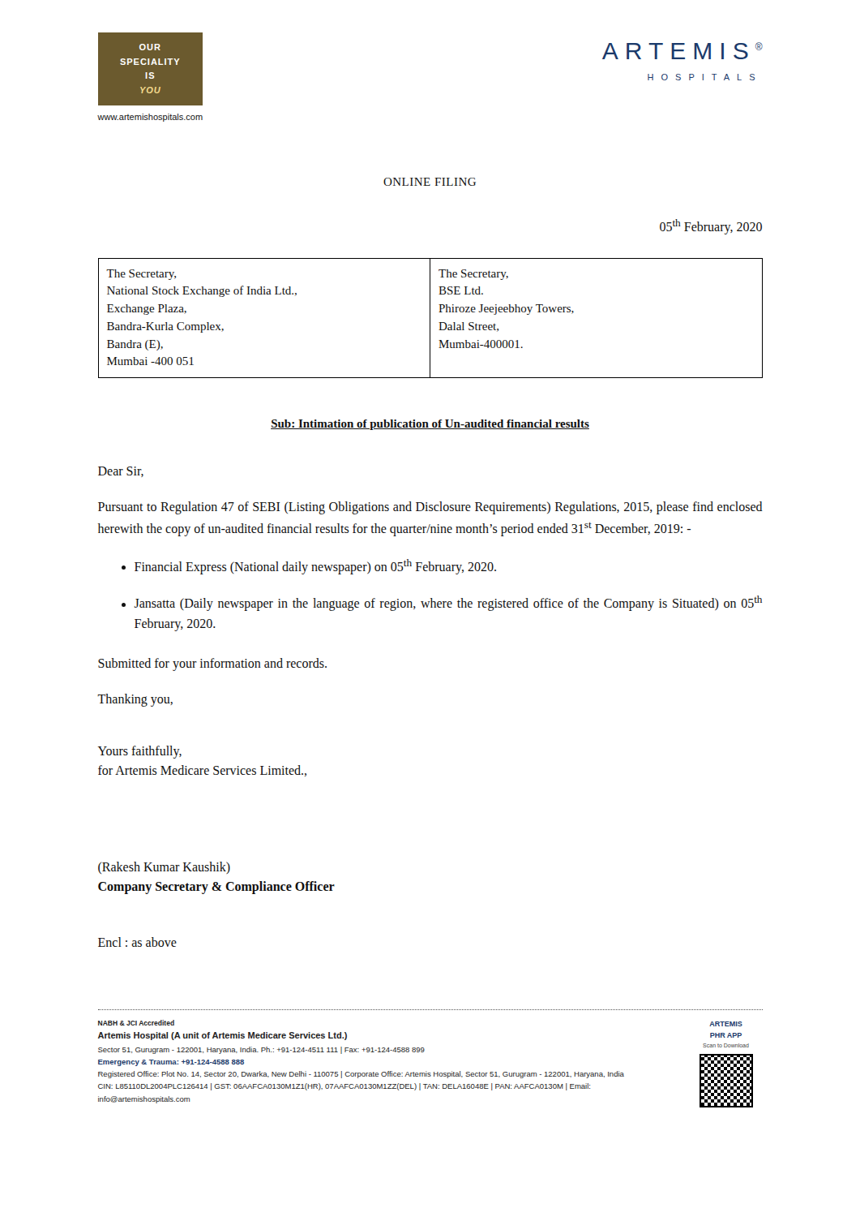OUR
SPECIALITY
IS
YOU
www.artemishospitals.com
ARTEMIS®
HOSPITALS
ONLINE FILING
05th February, 2020
| The Secretary, National Stock Exchange of India Ltd., Exchange Plaza, Bandra-Kurla Complex, Bandra (E), Mumbai -400 051 | The Secretary, BSE Ltd. Phiroze Jeejeebhoy Towers, Dalal Street, Mumbai-400001. |
Sub: Intimation of publication of Un-audited financial results
Dear Sir,
Pursuant to Regulation 47 of SEBI (Listing Obligations and Disclosure Requirements) Regulations, 2015, please find enclosed herewith the copy of un-audited financial results for the quarter/nine month’s period ended 31st December, 2019: -
Financial Express (National daily newspaper) on 05th February, 2020.
Jansatta (Daily newspaper in the language of region, where the registered office of the Company is Situated) on 05th February, 2020.
Submitted for your information and records.
Thanking you,
Yours faithfully,
for Artemis Medicare Services Limited.,
(Rakesh Kumar Kaushik)
Company Secretary & Compliance Officer
Encl : as above
NABH & JCI Accredited
Artemis Hospital (A unit of Artemis Medicare Services Ltd.)
Sector 51, Gurugram - 122001, Haryana, India. Ph.: +91-124-4511 111 | Fax: +91-124-4588 899
Emergency & Trauma: +91-124-4588 888
Registered Office: Plot No. 14, Sector 20, Dwarka, New Delhi - 110075 | Corporate Office: Artemis Hospital, Sector 51, Gurugram - 122001, Haryana, India
CIN: L85110DL2004PLC126414 | GST: 06AAFCA0130M1Z1(HR), 07AAFCA0130M1ZZ(DEL) | TAN: DELA16048E | PAN: AAFCA0130M | Email: info@artemishospitals.com
ARTEMIS
PHR APP
Scan to Download